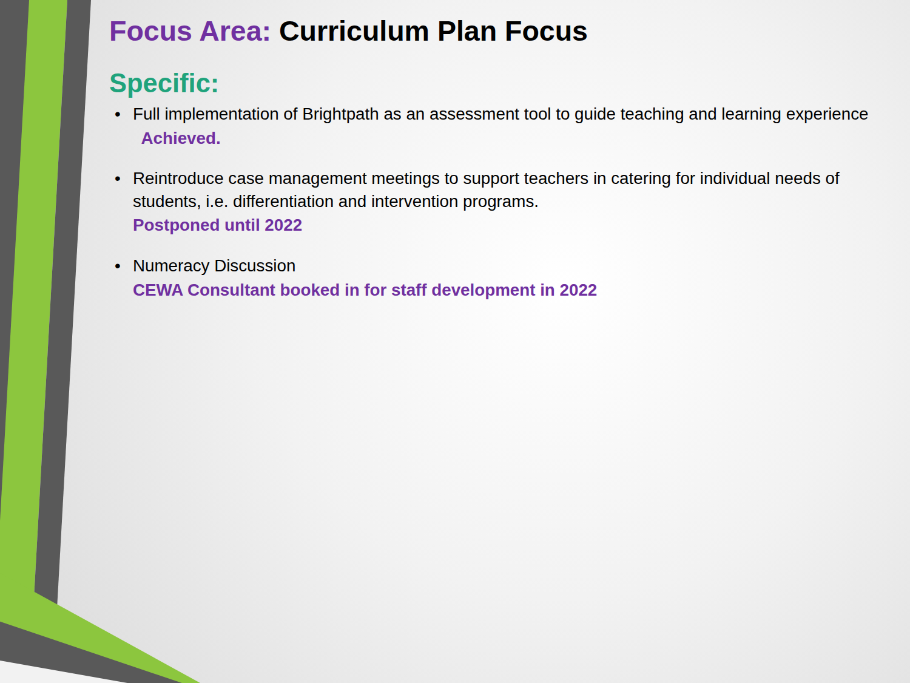Focus Area: Curriculum Plan Focus
Specific:
Full implementation of Brightpath as an assessment tool to guide teaching and learning experience Achieved.
Reintroduce case management meetings to support teachers in catering for individual needs of students, i.e. differentiation and intervention programs. Postponed until 2022
Numeracy Discussion CEWA Consultant booked in for staff development in 2022